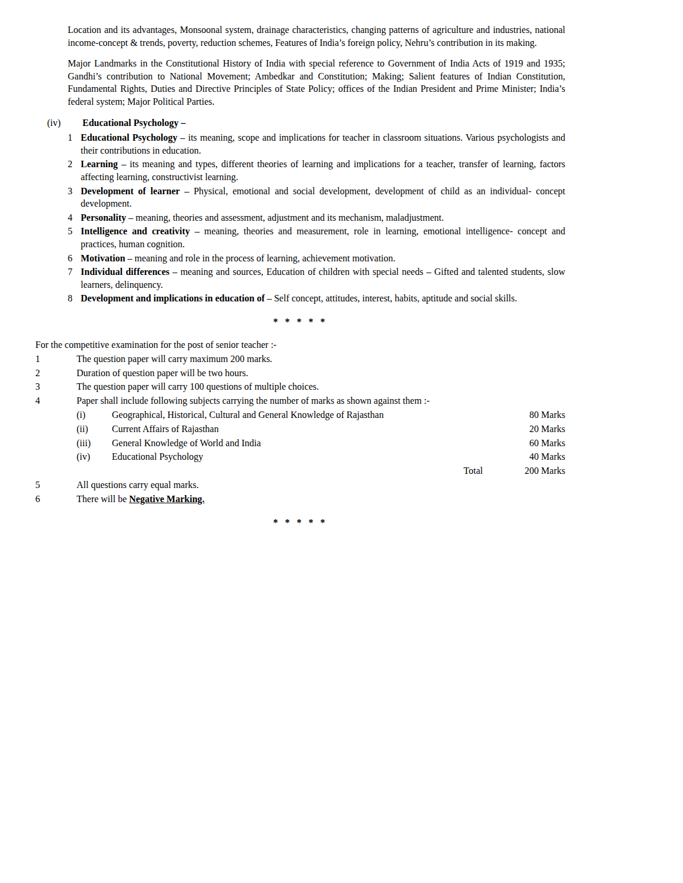Location and its advantages, Monsoonal system, drainage characteristics, changing patterns of agriculture and industries, national income-concept & trends, poverty, reduction schemes, Features of India’s foreign policy, Nehru’s contribution in its making.
Major Landmarks in the Constitutional History of India with special reference to Government of India Acts of 1919 and 1935; Gandhi’s contribution to National Movement; Ambedkar and Constitution; Making; Salient features of Indian Constitution, Fundamental Rights, Duties and Directive Principles of State Policy; offices of the Indian President and Prime Minister; India’s federal system; Major Political Parties.
(iv) Educational Psychology –
1 Educational Psychology – its meaning, scope and implications for teacher in classroom situations. Various psychologists and their contributions in education.
2 Learning – its meaning and types, different theories of learning and implications for a teacher, transfer of learning, factors affecting learning, constructivist learning.
3 Development of learner – Physical, emotional and social development, development of child as an individual- concept development.
4 Personality – meaning, theories and assessment, adjustment and its mechanism, maladjustment.
5 Intelligence and creativity – meaning, theories and measurement, role in learning, emotional intelligence- concept and practices, human cognition.
6 Motivation – meaning and role in the process of learning, achievement motivation.
7 Individual differences – meaning and sources, Education of children with special needs – Gifted and talented students, slow learners, delinquency.
8 Development and implications in education of – Self concept, attitudes, interest, habits, aptitude and social skills.
* * * * *
For the competitive examination for the post of senior teacher :-
1 The question paper will carry maximum 200 marks.
2 Duration of question paper will be two hours.
3 The question paper will carry 100 questions of multiple choices.
4 Paper shall include following subjects carrying the number of marks as shown against them :-
| (i) | Geographical, Historical, Cultural and General Knowledge of Rajasthan | | 80 Marks |
| (ii) | Current Affairs of Rajasthan | | 20 Marks |
| (iii) | General Knowledge of World and India | | 60 Marks |
| (iv) | Educational Psychology | | 40 Marks |
| | | Total | 200 Marks |
5 All questions carry equal marks.
6 There will be Negative Marking.
* * * * *